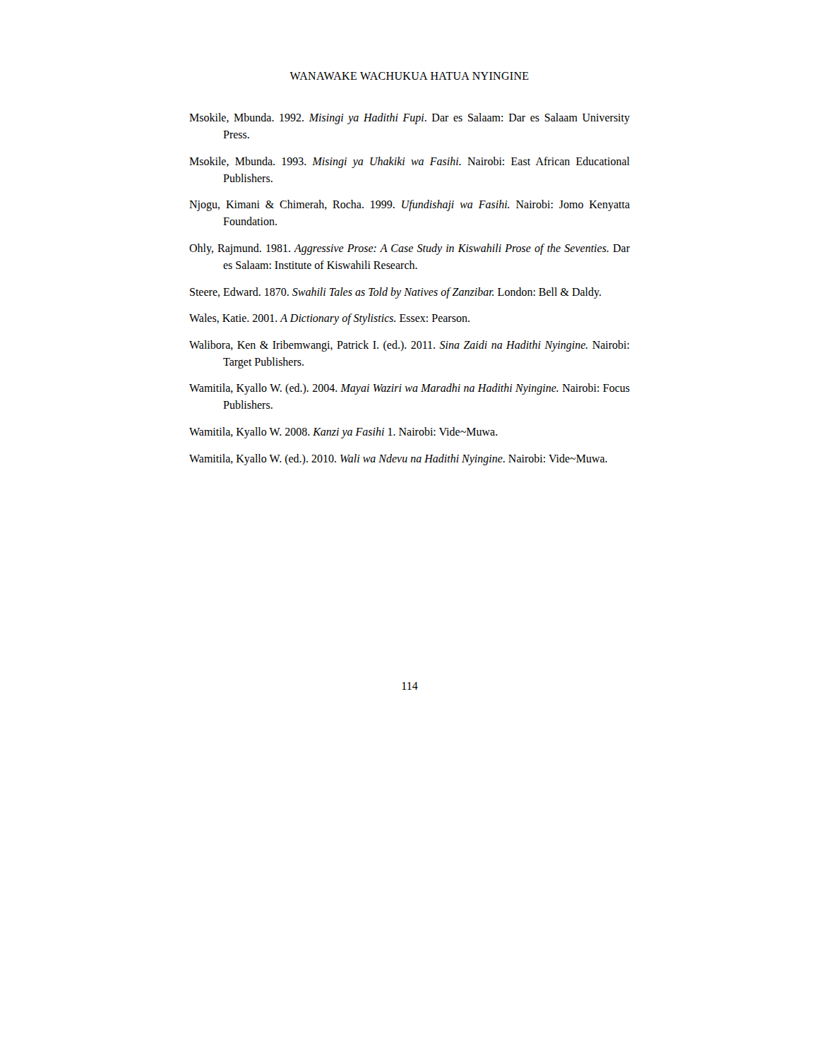WANAWAKE WACHUKUA HATUA NYINGINE
Msokile, Mbunda. 1992. Misingi ya Hadithi Fupi. Dar es Salaam: Dar es Salaam University Press.
Msokile, Mbunda. 1993. Misingi ya Uhakiki wa Fasihi. Nairobi: East African Educational Publishers.
Njogu, Kimani & Chimerah, Rocha. 1999. Ufundishaji wa Fasihi. Nairobi: Jomo Kenyatta Foundation.
Ohly, Rajmund. 1981. Aggressive Prose: A Case Study in Kiswahili Prose of the Seventies. Dar es Salaam: Institute of Kiswahili Research.
Steere, Edward. 1870. Swahili Tales as Told by Natives of Zanzibar. London: Bell & Daldy.
Wales, Katie. 2001. A Dictionary of Stylistics. Essex: Pearson.
Walibora, Ken & Iribemwangi, Patrick I. (ed.). 2011. Sina Zaidi na Hadithi Nyingine. Nairobi: Target Publishers.
Wamitila, Kyallo W. (ed.). 2004. Mayai Waziri wa Maradhi na Hadithi Nyingine. Nairobi: Focus Publishers.
Wamitila, Kyallo W. 2008. Kanzi ya Fasihi 1. Nairobi: Vide~Muwa.
Wamitila, Kyallo W. (ed.). 2010. Wali wa Ndevu na Hadithi Nyingine. Nairobi: Vide~Muwa.
114